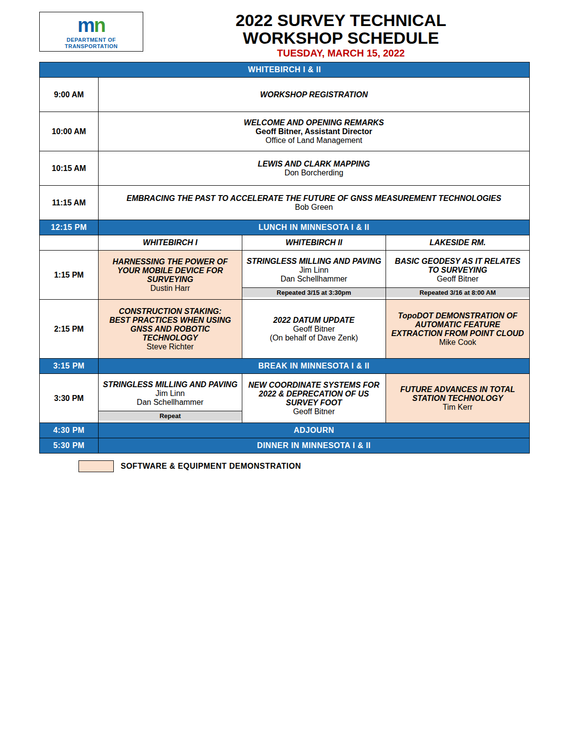mn
DEPARTMENT OF
TRANSPORTATION
2022 SURVEY TECHNICAL
WORKSHOP SCHEDULE
TUESDAY, MARCH 15, 2022
| WHITEBIRCH I & II |
| 9:00 AM | WORKSHOP REGISTRATION |
| 10:00 AM | WELCOME AND OPENING REMARKS Geoff Bitner, Assistant Director Office of Land Management |
| 10:15 AM | LEWIS AND CLARK MAPPING Don Borcherding |
| 11:15 AM | EMBRACING THE PAST TO ACCELERATE THE FUTURE OF GNSS MEASUREMENT TECHNOLOGIES Bob Green |
| 12:15 PM | LUNCH IN MINNESOTA I & II |
| | WHITEBIRCH I | WHITEBIRCH II | LAKESIDE RM. |
| 1:15 PM | HARNESSING THE POWER OF YOUR MOBILE DEVICE FOR SURVEYING Dustin Harr | / STRINGLESS MILLING AND PAVING Jim Linn Dan Schellhammer / / Repeated 3/15 at 3:30pm / | / BASIC GEODESY AS IT RELATES TO SURVEYING Geoff Bitner / / Repeated 3/16 at 8:00 AM / |
| 2:15 PM | CONSTRUCTION STAKING: BEST PRACTICES WHEN USING GNSS AND ROBOTIC TECHNOLOGY Steve Richter | 2022 DATUM UPDATE Geoff Bitner (On behalf of Dave Zenk) | TopoDOT DEMONSTRATION OF AUTOMATIC FEATURE EXTRACTION FROM POINT CLOUD Mike Cook |
| 3:15 PM | BREAK IN MINNESOTA I & II |
| 3:30 PM | / STRINGLESS MILLING AND PAVING Jim Linn Dan Schellhammer / / Repeat / | NEW COORDINATE SYSTEMS FOR 2022 & DEPRECATION OF US SURVEY FOOT Geoff Bitner | FUTURE ADVANCES IN TOTAL STATION TECHNOLOGY Tim Kerr |
| 4:30 PM | ADJOURN |
| 5:30 PM | DINNER IN MINNESOTA I & II |
SOFTWARE & EQUIPMENT DEMONSTRATION